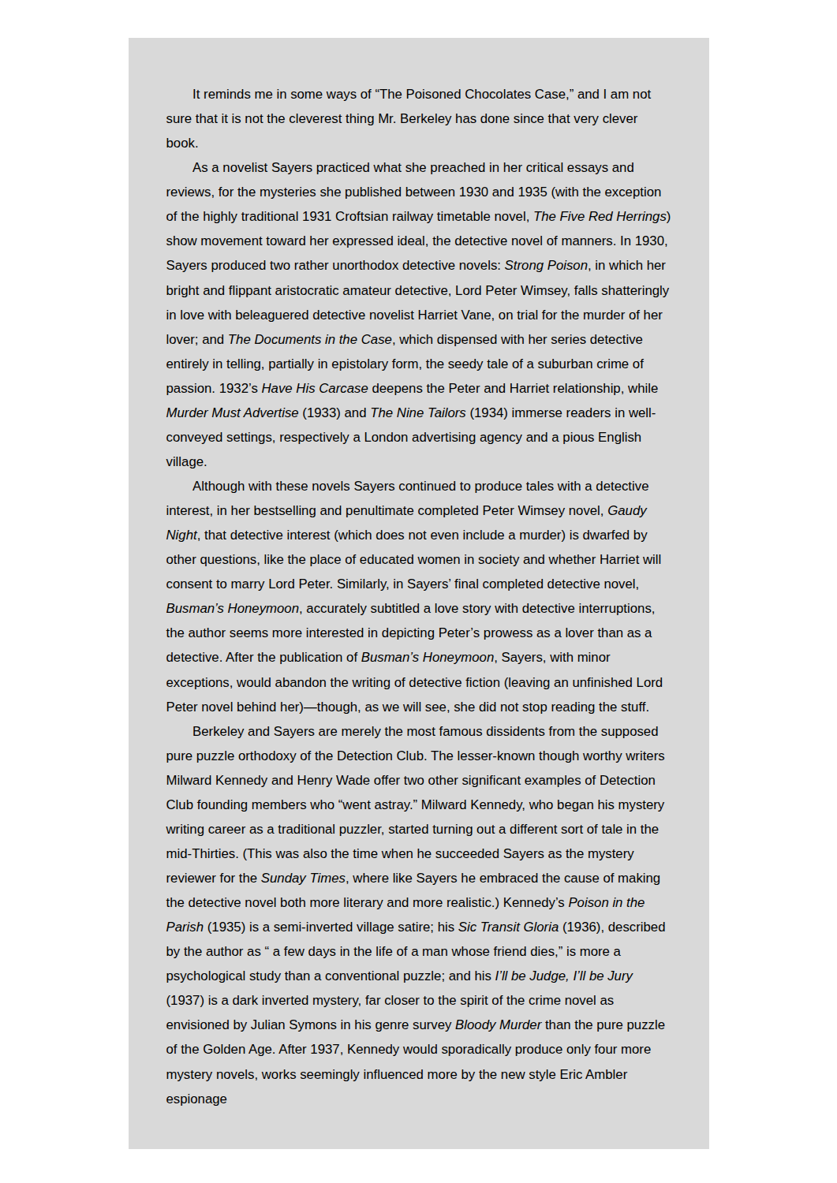It reminds me in some ways of “The Poisoned Chocolates Case,” and I am not sure that it is not the cleverest thing Mr. Berkeley has done since that very clever book.
As a novelist Sayers practiced what she preached in her critical essays and reviews, for the mysteries she published between 1930 and 1935 (with the exception of the highly traditional 1931 Croftsian railway timetable novel, The Five Red Herrings) show movement toward her expressed ideal, the detective novel of manners. In 1930, Sayers produced two rather unorthodox detective novels: Strong Poison, in which her bright and flippant aristocratic amateur detective, Lord Peter Wimsey, falls shatteringly in love with beleaguered detective novelist Harriet Vane, on trial for the murder of her lover; and The Documents in the Case, which dispensed with her series detective entirely in telling, partially in epistolary form, the seedy tale of a suburban crime of passion. 1932’s Have His Carcase deepens the Peter and Harriet relationship, while Murder Must Advertise (1933) and The Nine Tailors (1934) immerse readers in well-conveyed settings, respectively a London advertising agency and a pious English village.
Although with these novels Sayers continued to produce tales with a detective interest, in her bestselling and penultimate completed Peter Wimsey novel, Gaudy Night, that detective interest (which does not even include a murder) is dwarfed by other questions, like the place of educated women in society and whether Harriet will consent to marry Lord Peter. Similarly, in Sayers’ final completed detective novel, Busman’s Honeymoon, accurately subtitled a love story with detective interruptions, the author seems more interested in depicting Peter’s prowess as a lover than as a detective. After the publication of Busman’s Honeymoon, Sayers, with minor exceptions, would abandon the writing of detective fiction (leaving an unfinished Lord Peter novel behind her)—though, as we will see, she did not stop reading the stuff.
Berkeley and Sayers are merely the most famous dissidents from the supposed pure puzzle orthodoxy of the Detection Club. The lesser-known though worthy writers Milward Kennedy and Henry Wade offer two other significant examples of Detection Club founding members who “went astray.” Milward Kennedy, who began his mystery writing career as a traditional puzzler, started turning out a different sort of tale in the mid-Thirties. (This was also the time when he succeeded Sayers as the mystery reviewer for the Sunday Times, where like Sayers he embraced the cause of making the detective novel both more literary and more realistic.) Kennedy’s Poison in the Parish (1935) is a semi-inverted village satire; his Sic Transit Gloria (1936), described by the author as “ a few days in the life of a man whose friend dies,” is more a psychological study than a conventional puzzle; and his I’ll be Judge, I’ll be Jury (1937) is a dark inverted mystery, far closer to the spirit of the crime novel as envisioned by Julian Symons in his genre survey Bloody Murder than the pure puzzle of the Golden Age. After 1937, Kennedy would sporadically produce only four more mystery novels, works seemingly influenced more by the new style Eric Ambler espionage